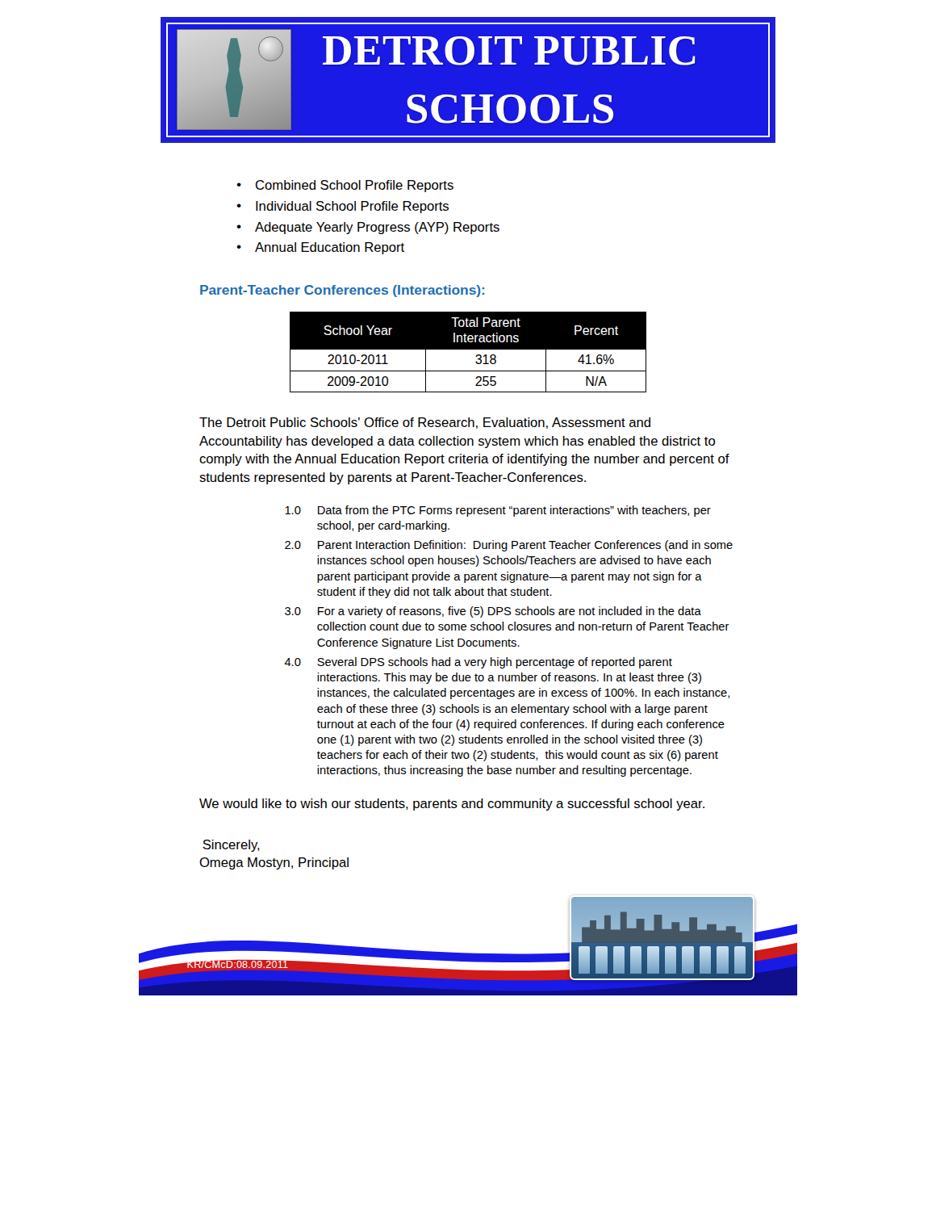DETROIT PUBLIC SCHOOLS
Combined School Profile Reports
Individual School Profile Reports
Adequate Yearly Progress (AYP) Reports
Annual Education Report
Parent-Teacher Conferences (Interactions):
| School Year | Total Parent Interactions | Percent |
| --- | --- | --- |
| 2010-2011 | 318 | 41.6% |
| 2009-2010 | 255 | N/A |
The Detroit Public Schools' Office of Research, Evaluation, Assessment and Accountability has developed a data collection system which has enabled the district to comply with the Annual Education Report criteria of identifying the number and percent of students represented by parents at Parent-Teacher-Conferences.
1.0 Data from the PTC Forms represent “parent interactions” with teachers, per school, per card-marking.
2.0 Parent Interaction Definition: During Parent Teacher Conferences (and in some instances school open houses) Schools/Teachers are advised to have each parent participant provide a parent signature—a parent may not sign for a student if they did not talk about that student.
3.0 For a variety of reasons, five (5) DPS schools are not included in the data collection count due to some school closures and non-return of Parent Teacher Conference Signature List Documents.
4.0 Several DPS schools had a very high percentage of reported parent interactions. This may be due to a number of reasons. In at least three (3) instances, the calculated percentages are in excess of 100%. In each instance, each of these three (3) schools is an elementary school with a large parent turnout at each of the four (4) required conferences. If during each conference one (1) parent with two (2) students enrolled in the school visited three (3) teachers for each of their two (2) students, this would count as six (6) parent interactions, thus increasing the base number and resulting percentage.
We would like to wish our students, parents and community a successful school year.
Sincerely,
Omega Mostyn, Principal
KR/CMcD:08.09.2011